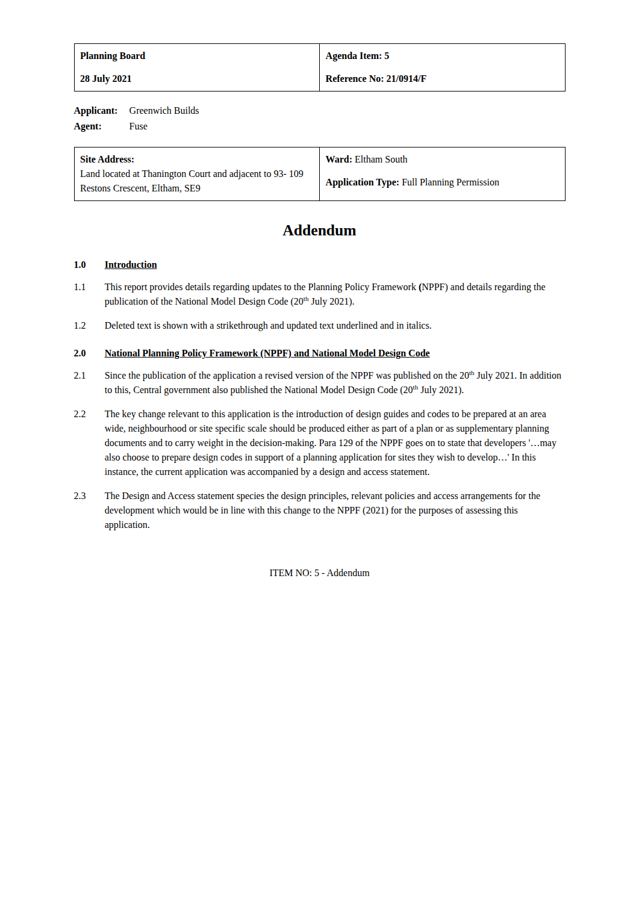| Planning Board 28 July 2021 | Agenda Item: 5 Reference No: 21/0914/F |
| Applicant: | Greenwich Builds |
| Agent: | Fuse |
| Site Address: Land located at Thanington Court and adjacent to 93- 109 Restons Crescent, Eltham, SE9 | Ward: Eltham South Application Type: Full Planning Permission |
Addendum
1.0 Introduction
1.1
This report provides details regarding updates to the Planning Policy Framework (NPPF) and details regarding the publication of the National Model Design Code (20th July 2021).
1.2
Deleted text is shown with a strikethrough and updated text underlined and in italics.
2.0 National Planning Policy Framework (NPPF) and National Model Design Code
2.1
Since the publication of the application a revised version of the NPPF was published on the 20th July 2021. In addition to this, Central government also published the National Model Design Code (20th July 2021).
2.2
The key change relevant to this application is the introduction of design guides and codes to be prepared at an area wide, neighbourhood or site specific scale should be produced either as part of a plan or as supplementary planning documents and to carry weight in the decision-making. Para 129 of the NPPF goes on to state that developers '…may also choose to prepare design codes in support of a planning application for sites they wish to develop…' In this instance, the current application was accompanied by a design and access statement.
2.3
The Design and Access statement species the design principles, relevant policies and access arrangements for the development which would be in line with this change to the NPPF (2021) for the purposes of assessing this application.
ITEM NO: 5 - Addendum